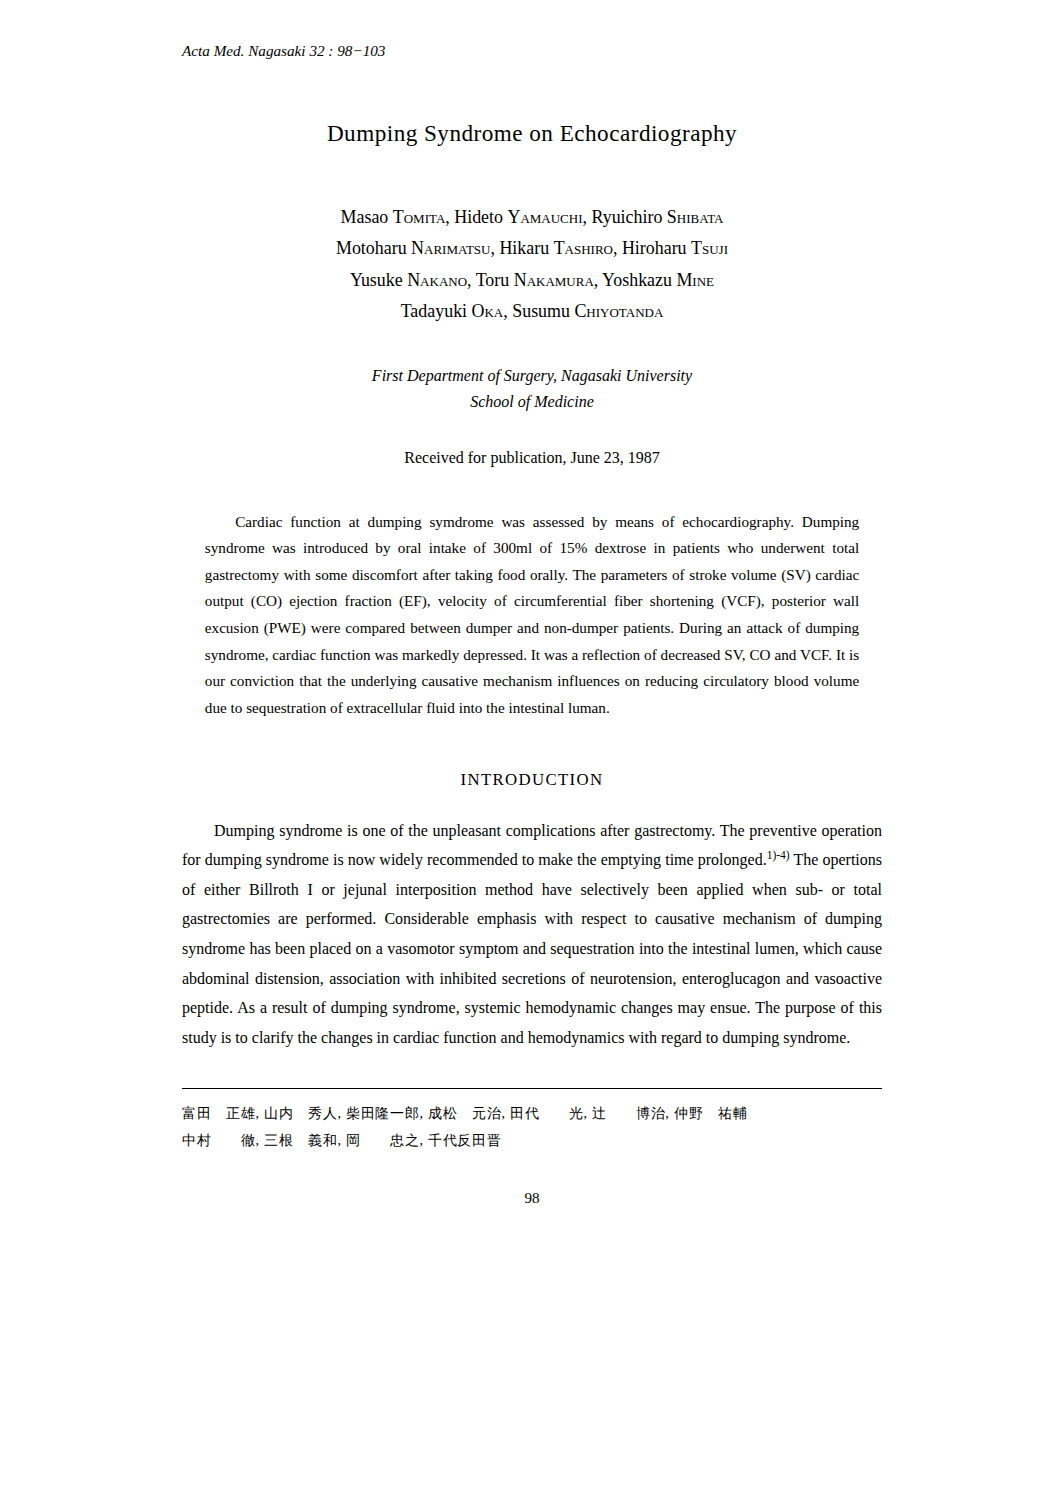Acta Med. Nagasaki 32 : 98−103
Dumping Syndrome on Echocardiography
Masao Tomita, Hideto Yamauchi, Ryuichiro Shibata
Motoharu Narimatsu, Hikaru Tashiro, Hiroharu Tsuji
Yusuke Nakano, Toru Nakamura, Yoshkazu Mine
Tadayuki Oka, Susumu Chiyotanda
First Department of Surgery, Nagasaki University
School of Medicine
Received for publication, June 23, 1987
Cardiac function at dumping symdrome was assessed by means of echocardiography. Dumping syndrome was introduced by oral intake of 300ml of 15% dextrose in patients who underwent total gastrectomy with some discomfort after taking food orally. The parameters of stroke volume (SV) cardiac output (CO) ejection fraction (EF), velocity of circumferential fiber shortening (VCF), posterior wall excusion (PWE) were compared between dumper and non-dumper patients. During an attack of dumping syndrome, cardiac function was markedly depressed. It was a reflection of decreased SV, CO and VCF. It is our conviction that the underlying causative mechanism influences on reducing circulatory blood volume due to sequestration of extracellular fluid into the intestinal luman.
INTRODUCTION
Dumping syndrome is one of the unpleasant complications after gastrectomy. The preventive operation for dumping syndrome is now widely recommended to make the emptying time prolonged.1)-4) The opertions of either Billroth I or jejunal interposition method have selectively been applied when sub- or total gastrectomies are performed. Considerable emphasis with respect to causative mechanism of dumping syndrome has been placed on a vasomotor symptom and sequestration into the intestinal lumen, which cause abdominal distension, association with inhibited secretions of neurotension, enteroglucagon and vasoactive peptide. As a result of dumping syndrome, systemic hemodynamic changes may ensue. The purpose of this study is to clarify the changes in cardiac function and hemodynamics with regard to dumping syndrome.
富田　正雄, 山内　秀人, 柴田隆一郎, 成松　元治, 田代　　光, 辻　　博治, 仲野　祐輔 中村　　徹, 三根　義和, 岡　　忠之, 千代反田晋
98